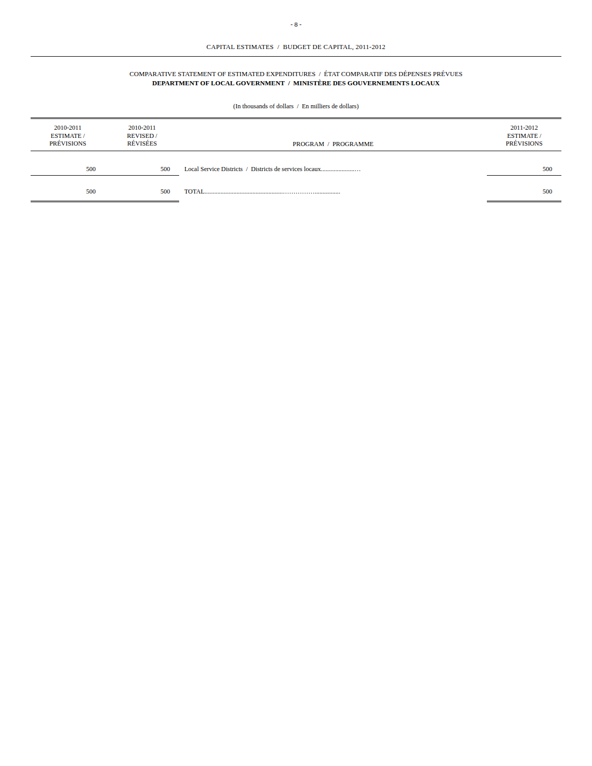- 8 -
CAPITAL ESTIMATES / BUDGET DE CAPITAL, 2011-2012
COMPARATIVE STATEMENT OF ESTIMATED EXPENDITURES / ÉTAT COMPARATIF DES DÉPENSES PRÉVUES
DEPARTMENT OF LOCAL GOVERNMENT / MINISTÈRE DES GOUVERNEMENTS LOCAUX
(In thousands of dollars / En milliers de dollars)
| 2010-2011 ESTIMATE / PRÉVISIONS | 2010-2011 REVISED / RÉVISÉES | PROGRAM / PROGRAMME | 2011-2012 ESTIMATE / PRÉVISIONS |
| --- | --- | --- | --- |
| 500 | 500 | Local Service Districts / Districts de services locaux .....................… | 500 |
| 500 | 500 | TOTAL.................................................……………................ | 500 |